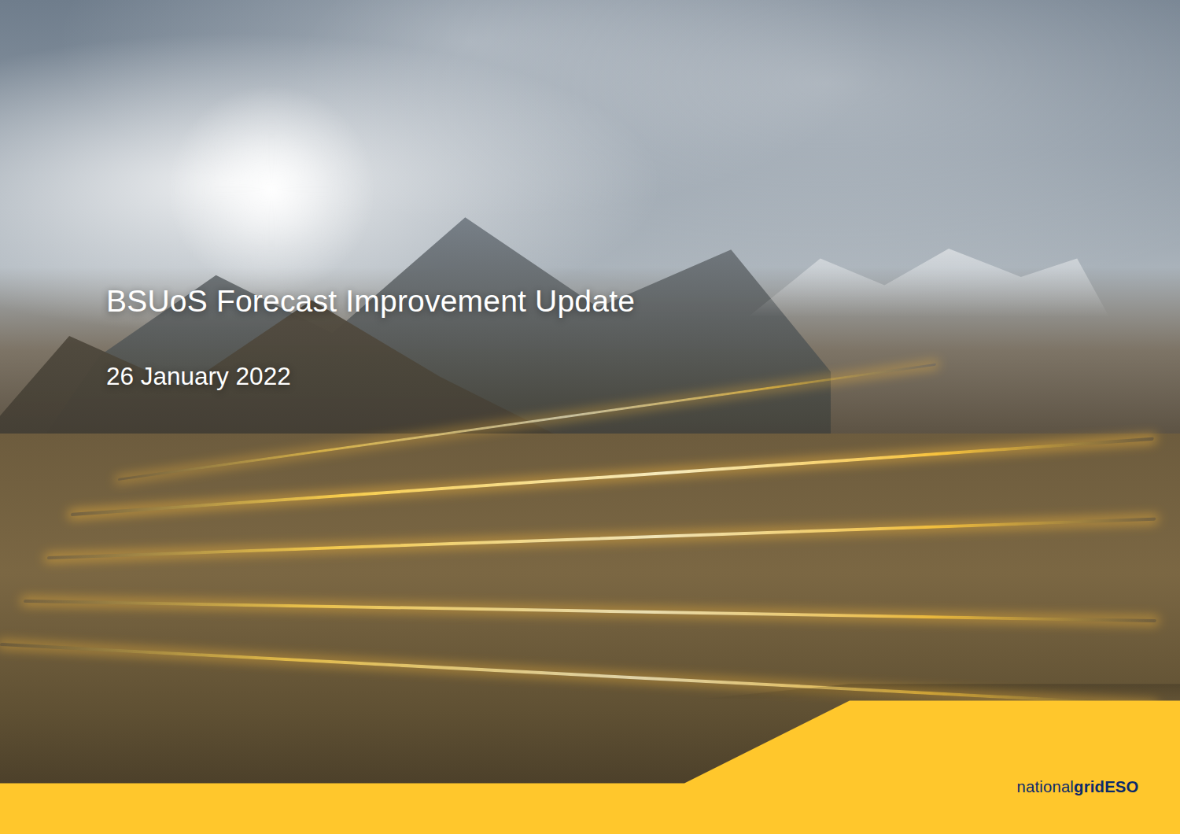BSUoS Forecast Improvement Update
26 January 2022
national grid ESO